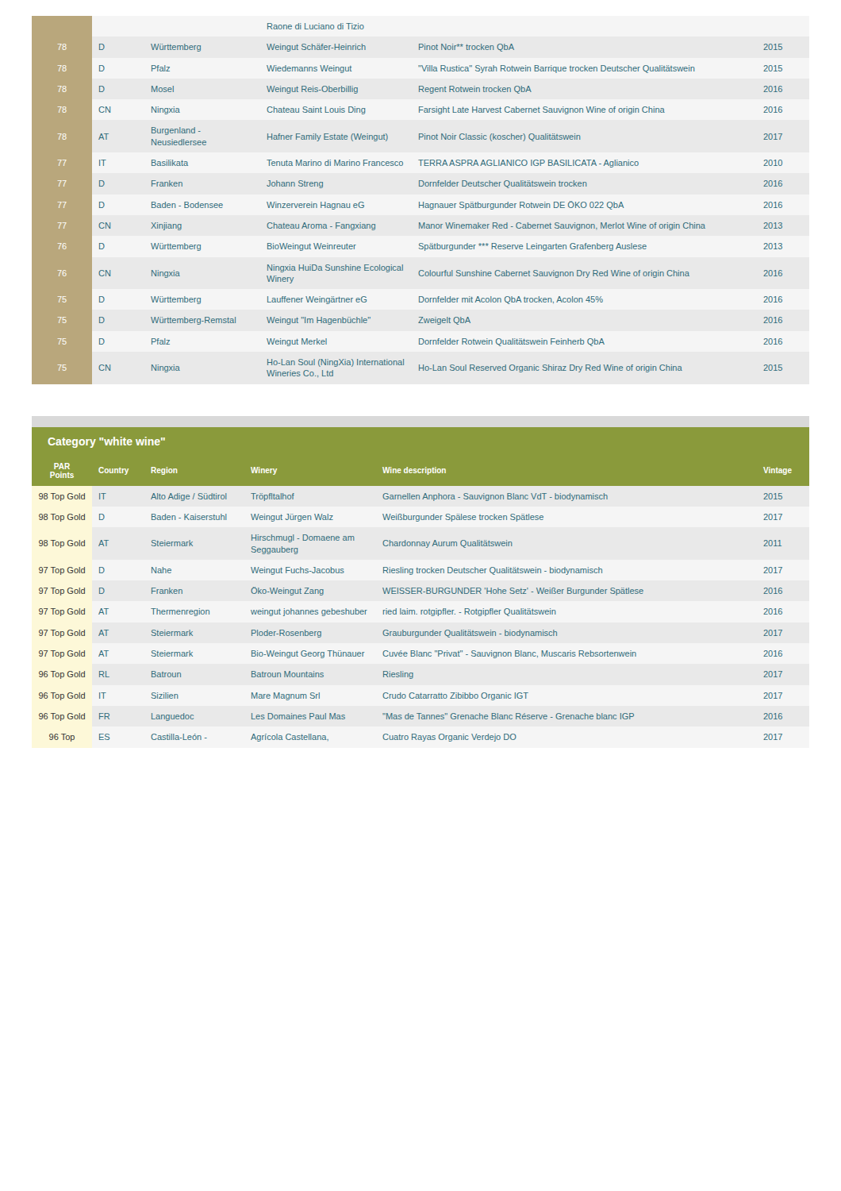| | | | Raone di Luciano di Tizio | | |
| 78 | D | Württemberg | Weingut Schäfer-Heinrich | Pinot Noir** trocken QbA | 2015 |
| 78 | D | Pfalz | Wiedemanns Weingut | "Villa Rustica" Syrah Rotwein Barrique trocken Deutscher Qualitätswein | 2015 |
| 78 | D | Mosel | Weingut Reis-Oberbillig | Regent Rotwein trocken QbA | 2016 |
| 78 | CN | Ningxia | Chateau Saint Louis Ding | Farsight Late Harvest Cabernet Sauvignon Wine of origin China | 2016 |
| 78 | AT | Burgenland - Neusiedlersee | Hafner Family Estate (Weingut) | Pinot Noir Classic (koscher) Qualitätswein | 2017 |
| 77 | IT | Basilikata | Tenuta Marino di Marino Francesco | TERRA ASPRA AGLIANICO IGP BASILICATA - Aglianico | 2010 |
| 77 | D | Franken | Johann Streng | Dornfelder Deutscher Qualitätswein trocken | 2016 |
| 77 | D | Baden - Bodensee | Winzerverein Hagnau eG | Hagnauer Spätburgunder Rotwein DE ÖKO 022 QbA | 2016 |
| 77 | CN | Xinjiang | Chateau Aroma - Fangxiang | Manor Winemaker Red - Cabernet Sauvignon, Merlot Wine of origin China | 2013 |
| 76 | D | Württemberg | BioWeingut Weinreuter | Spätburgunder *** Reserve Leingarten Grafenberg Auslese | 2013 |
| 76 | CN | Ningxia | Ningxia HuiDa Sunshine Ecological Winery | Colourful Sunshine Cabernet Sauvignon Dry Red Wine of origin China | 2016 |
| 75 | D | Württemberg | Lauffener Weingärtner eG | Dornfelder mit Acolon QbA trocken, Acolon 45% | 2016 |
| 75 | D | Württemberg-Remstal | Weingut "Im Hagenbüchle" | Zweigelt QbA | 2016 |
| 75 | D | Pfalz | Weingut Merkel | Dornfelder Rotwein Qualitätswein Feinherb QbA | 2016 |
| 75 | CN | Ningxia | Ho-Lan Soul (NingXia) International Wineries Co., Ltd | Ho-Lan Soul Reserved Organic Shiraz Dry Red Wine of origin China | 2015 |
Category "white wine"
| PAR Points | Country | Region | Winery | Wine description | Vintage |
| --- | --- | --- | --- | --- | --- |
| 98 Top Gold | IT | Alto Adige / Südtirol | Tröpfltalhof | Garnellen Anphora - Sauvignon Blanc VdT - biodynamisch | 2015 |
| 98 Top Gold | D | Baden - Kaiserstuhl | Weingut Jürgen Walz | Weißburgunder Spälese trocken Spätlese | 2017 |
| 98 Top Gold | AT | Steiermark | Hirschmugl - Domaene am Seggauberg | Chardonnay Aurum Qualitätswein | 2011 |
| 97 Top Gold | D | Nahe | Weingut Fuchs-Jacobus | Riesling trocken Deutscher Qualitätswein - biodynamisch | 2017 |
| 97 Top Gold | D | Franken | Öko-Weingut Zang | WEISSER-BURGUNDER 'Hohe Setz' - Weißer Burgunder Spätlese | 2016 |
| 97 Top Gold | AT | Thermenregion | weingut johannes gebeshuber | ried laim. rotgipfler. - Rotgipfler Qualitätswein | 2016 |
| 97 Top Gold | AT | Steiermark | Ploder-Rosenberg | Grauburgunder Qualitätswein - biodynamisch | 2017 |
| 97 Top Gold | AT | Steiermark | Bio-Weingut Georg Thünauer | Cuvée Blanc "Privat" - Sauvignon Blanc, Muscaris Rebsortenwein | 2016 |
| 96 Top Gold | RL | Batroun | Batroun Mountains | Riesling | 2017 |
| 96 Top Gold | IT | Sizilien | Mare Magnum Srl | Crudo Catarratto Zibibbo Organic IGT | 2017 |
| 96 Top Gold | FR | Languedoc | Les Domaines Paul Mas | "Mas de Tannes" Grenache Blanc Réserve - Grenache blanc IGP | 2016 |
| 96 Top | ES | Castilla-León - | Agrícola Castellana, | Cuatro Rayas Organic Verdejo DO | 2017 |